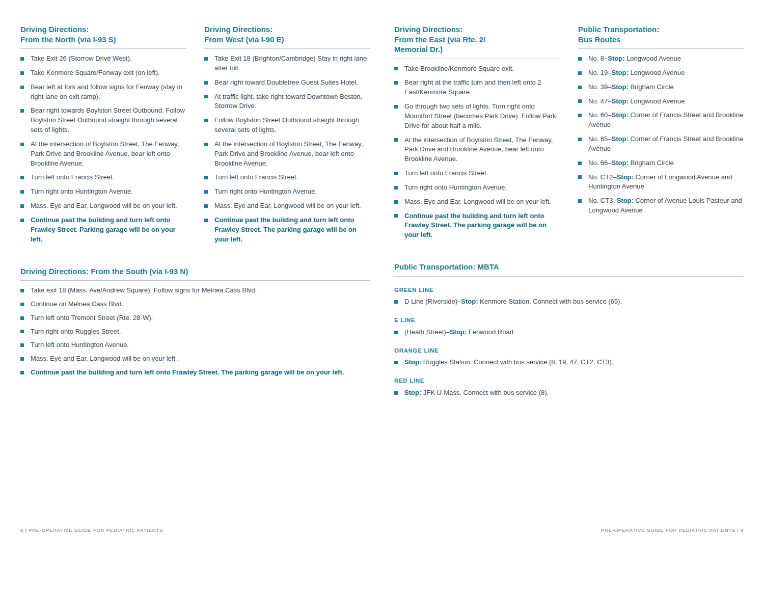Driving Directions:
From the North (via I-93 S)
Take Exit 26 (Storrow Drive West).
Take Kenmore Square/Fenway exit (on left).
Bear left at fork and follow signs for Fenway (stay in right lane on exit ramp).
Bear right towards Boylston Street Outbound. Follow Boylston Street Outbound straight through several sets of lights.
At the intersection of Boylston Street, The Fenway, Park Drive and Brookline Avenue, bear left onto Brookline Avenue.
Turn left onto Francis Street.
Turn right onto Huntington Avenue.
Mass. Eye and Ear, Longwood will be on your left.
Continue past the building and turn left onto Frawley Street. Parking garage will be on your left.
Driving Directions:
From West (via I-90 E)
Take Exit 18 (Brighton/Cambridge) Stay in right lane after toll.
Bear right toward Doubletree Guest Suites Hotel.
At traffic light, take right toward Downtown Boston, Storrow Drive.
Follow Boylston Street Outbound straight through several sets of lights.
At the intersection of Boylston Street, The Fenway, Park Drive and Brookline Avenue, bear left onto Brookline Avenue.
Turn left onto Francis Street.
Turn right onto Huntington Avenue.
Mass. Eye and Ear, Longwood will be on your left.
Continue past the building and turn left onto Frawley Street. The parking garage will be on your left.
Driving Directions: From the South (via I-93 N)
Take exit 18 (Mass. Ave/Andrew Square). Follow signs for Melnea Cass Blvd.
Continue on Melnea Cass Blvd.
Turn left onto Tremont Street (Rte. 28-W).
Turn right onto Ruggles Street.
Turn left onto Huntington Avenue.
Mass. Eye and Ear, Longwood will be on your left .
Continue past the building and turn left onto Frawley Street. The parking garage will be on your left.
8 | Pre-Operative Guide for Pediatric Patients
Driving Directions:
From the East (via Rte. 2/
Memorial Dr.)
Take Brookline/Kenmore Square exit.
Bear right at the traffic turn and then left onto 2 East/Kenmore Square.
Go through two sets of lights. Turn right onto Mountfort Street (becomes Park Drive). Follow Park Drive for about half a mile.
At the intersection of Boylston Street, The Fenway, Park Drive and Brookline Avenue, bear left onto Brookline Avenue.
Turn left onto Francis Street.
Turn right onto Huntington Avenue.
Mass. Eye and Ear, Longwood will be on your left.
Continue past the building and turn left onto Frawley Street. The parking garage will be on your left.
Public Transportation:
Bus Routes
No. 8–Stop: Longwood Avenue
No. 19–Stop: Longwood Avenue
No. 39–Stop: Brigham Circle
No. 47–Stop: Longwood Avenue
No. 60–Stop: Corner of Francis Street and Brookline Avenue
No. 65–Stop: Corner of Francis Street and Brookline Avenue
No. 66–Stop: Brigham Circle
No. CT2–Stop: Corner of Longwood Avenue and Huntington Avenue
No. CT3–Stop: Corner of Avenue Louis Pasteur and Longwood Avenue
Public Transportation: MBTA
Green Line
D Line (Riverside)–Stop: Kenmore Station. Connect with bus service (65).
E Line
(Heath Street)–Stop: Fenwood Road
Orange Line
Stop: Ruggles Station. Connect with bus service (8, 19, 47, CT2, CT3).
Red Line
Stop: JFK U-Mass. Connect with bus service (8).
Pre-Operative Guide for Pediatric Patients | 9